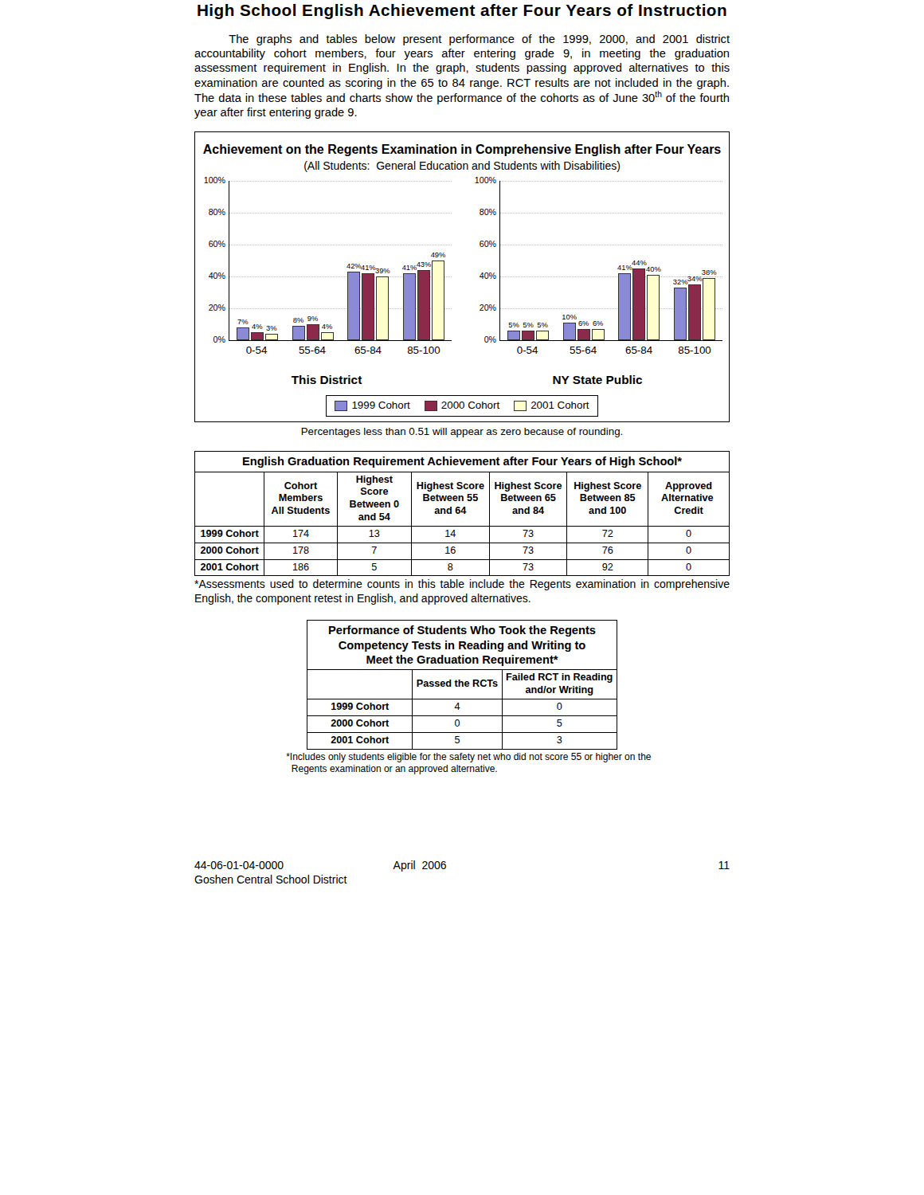High School English Achievement after Four Years of Instruction
The graphs and tables below present performance of the 1999, 2000, and 2001 district accountability cohort members, four years after entering grade 9, in meeting the graduation assessment requirement in English. In the graph, students passing approved alternatives to this examination are counted as scoring in the 65 to 84 range. RCT results are not included in the graph. The data in these tables and charts show the performance of the cohorts as of June 30th of the fourth year after first entering grade 9.
Achievement on the Regents Examination in Comprehensive English after Four Years
(All Students: General Education and Students with Disabilities)
100% 80% 60% 40% 20% 0%
7%
4%
3%
8%
9%
4%
42%
41%
39%
41%
43%
49%
0-5455-6465-8485-100
This District
100% 80% 60% 40% 20% 0%
5%
5%
5%
10%
6%
6%
41%
44%
40%
32%
34%
38%
0-5455-6465-8485-100
NY State Public
1999 Cohort 2000 Cohort 2001 Cohort
Percentages less than 0.51 will appear as zero because of rounding.
English Graduation Requirement Achievement after Four Years of High School*
| | Cohort Members All Students | Highest Score Between 0 and 54 | Highest Score Between 55 and 64 | Highest Score Between 65 and 84 | Highest Score Between 85 and 100 | Approved Alternative Credit |
| --- | --- | --- | --- | --- | --- | --- |
| 1999 Cohort | 174 | 13 | 14 | 73 | 72 | 0 |
| 2000 Cohort | 178 | 7 | 16 | 73 | 76 | 0 |
| 2001 Cohort | 186 | 5 | 8 | 73 | 92 | 0 |
*Assessments used to determine counts in this table include the Regents examination in comprehensive English, the component retest in English, and approved alternatives.
Performance of Students Who Took the Regents Competency Tests in Reading and Writing to Meet the Graduation Requirement*
| | Passed the RCTs | Failed RCT in Reading and/or Writing |
| --- | --- | --- |
| 1999 Cohort | 4 | 0 |
| 2000 Cohort | 0 | 5 |
| 2001 Cohort | 5 | 3 |
*Includes only students eligible for the safety net who did not score 55 or higher on the
Regents examination or an approved alternative.
44-06-01-04-0000Goshen Central School District April 2006 11